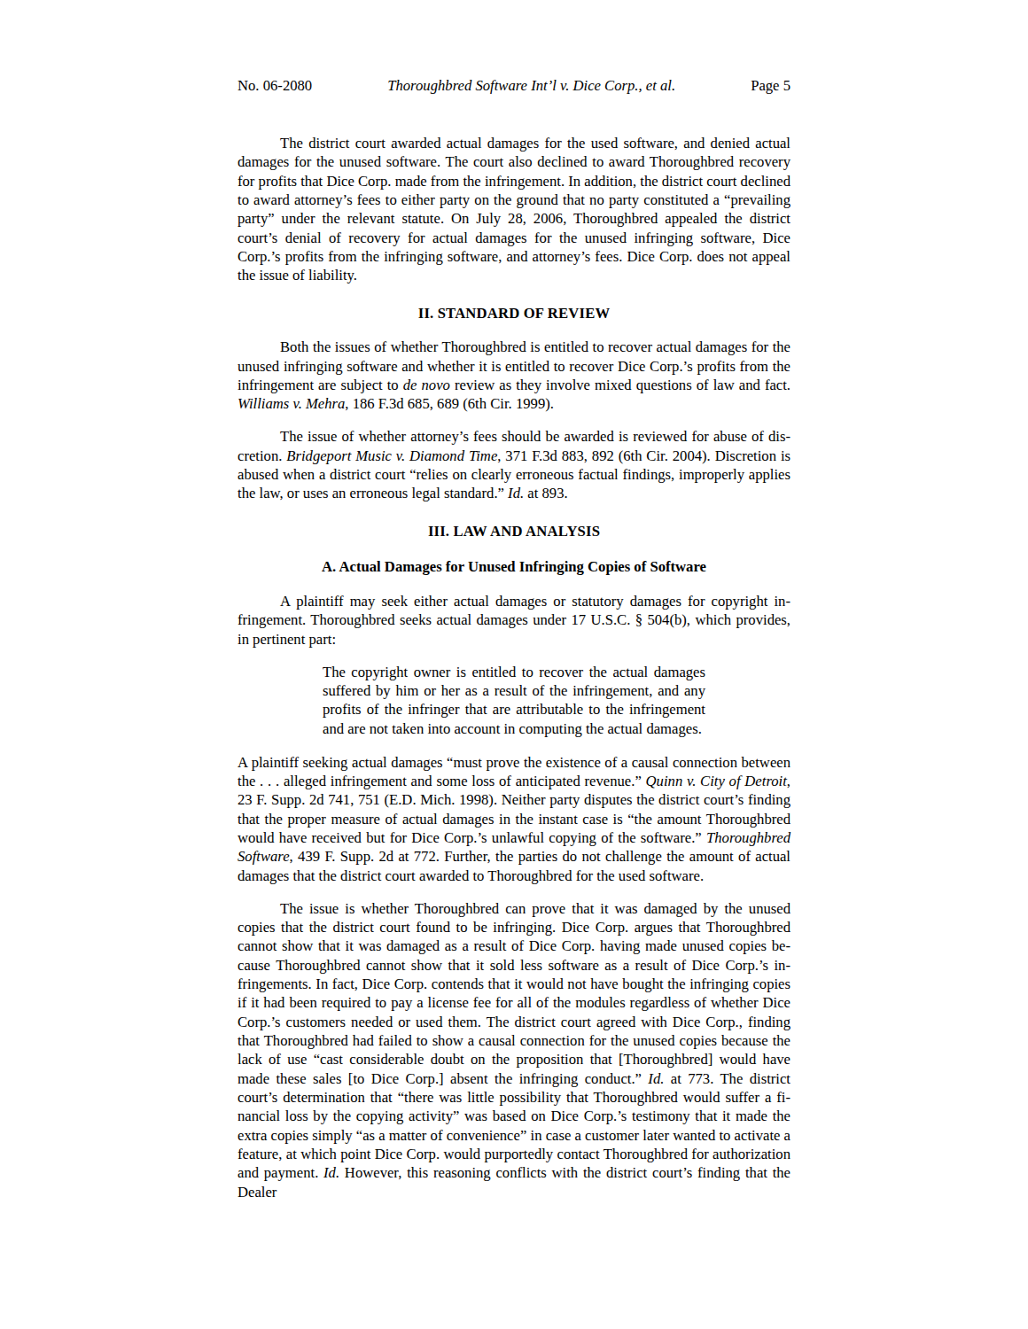No. 06-2080 Thoroughbred Software Int’l v. Dice Corp., et al. Page 5
The district court awarded actual damages for the used software, and denied actual damages for the unused software. The court also declined to award Thoroughbred recovery for profits that Dice Corp. made from the infringement. In addition, the district court declined to award attorney’s fees to either party on the ground that no party constituted a “prevailing party” under the relevant statute. On July 28, 2006, Thoroughbred appealed the district court’s denial of recovery for actual damages for the unused infringing software, Dice Corp.’s profits from the infringing software, and attorney’s fees. Dice Corp. does not appeal the issue of liability.
II. STANDARD OF REVIEW
Both the issues of whether Thoroughbred is entitled to recover actual damages for the unused infringing software and whether it is entitled to recover Dice Corp.’s profits from the infringement are subject to de novo review as they involve mixed questions of law and fact. Williams v. Mehra, 186 F.3d 685, 689 (6th Cir. 1999).
The issue of whether attorney’s fees should be awarded is reviewed for abuse of discretion. Bridgeport Music v. Diamond Time, 371 F.3d 883, 892 (6th Cir. 2004). Discretion is abused when a district court “relies on clearly erroneous factual findings, improperly applies the law, or uses an erroneous legal standard.” Id. at 893.
III. LAW AND ANALYSIS
A. Actual Damages for Unused Infringing Copies of Software
A plaintiff may seek either actual damages or statutory damages for copyright infringement. Thoroughbred seeks actual damages under 17 U.S.C. § 504(b), which provides, in pertinent part:
The copyright owner is entitled to recover the actual damages suffered by him or her as a result of the infringement, and any profits of the infringer that are attributable to the infringement and are not taken into account in computing the actual damages.
A plaintiff seeking actual damages “must prove the existence of a causal connection between the . . . alleged infringement and some loss of anticipated revenue.” Quinn v. City of Detroit, 23 F. Supp. 2d 741, 751 (E.D. Mich. 1998). Neither party disputes the district court’s finding that the proper measure of actual damages in the instant case is “the amount Thoroughbred would have received but for Dice Corp.’s unlawful copying of the software.” Thoroughbred Software, 439 F. Supp. 2d at 772. Further, the parties do not challenge the amount of actual damages that the district court awarded to Thoroughbred for the used software.
The issue is whether Thoroughbred can prove that it was damaged by the unused copies that the district court found to be infringing. Dice Corp. argues that Thoroughbred cannot show that it was damaged as a result of Dice Corp. having made unused copies because Thoroughbred cannot show that it sold less software as a result of Dice Corp.’s infringements. In fact, Dice Corp. contends that it would not have bought the infringing copies if it had been required to pay a license fee for all of the modules regardless of whether Dice Corp.’s customers needed or used them. The district court agreed with Dice Corp., finding that Thoroughbred had failed to show a causal connection for the unused copies because the lack of use “cast considerable doubt on the proposition that [Thoroughbred] would have made these sales [to Dice Corp.] absent the infringing conduct.” Id. at 773. The district court’s determination that “there was little possibility that Thoroughbred would suffer a financial loss by the copying activity” was based on Dice Corp.’s testimony that it made the extra copies simply “as a matter of convenience” in case a customer later wanted to activate a feature, at which point Dice Corp. would purportedly contact Thoroughbred for authorization and payment. Id. However, this reasoning conflicts with the district court’s finding that the Dealer